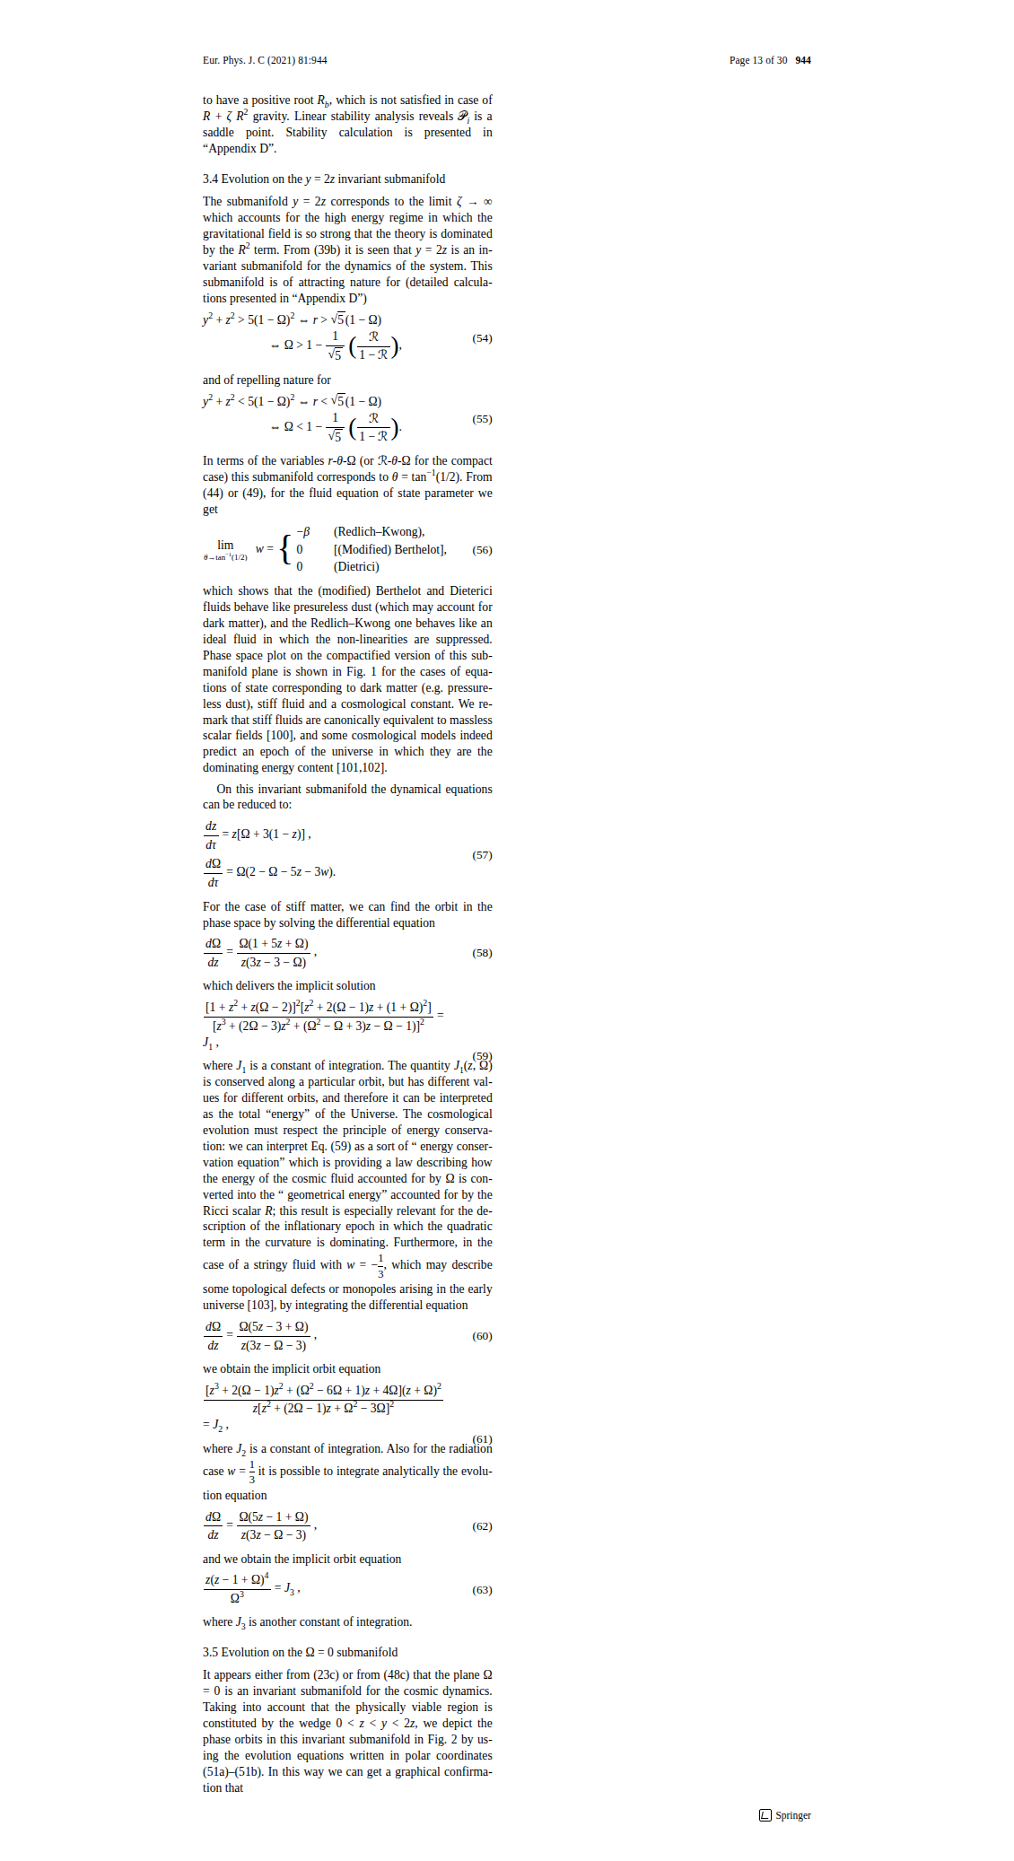Eur. Phys. J. C (2021) 81:944
Page 13 of 30 944
to have a positive root Rb, which is not satisfied in case of R + ζ R2 gravity. Linear stability analysis reveals 𝒫i is a saddle point. Stability calculation is presented in “Appendix D”.
3.4 Evolution on the y = 2z invariant submanifold
The submanifold y = 2z corresponds to the limit ζ → ∞ which accounts for the high energy regime in which the gravitational field is so strong that the theory is dominated by the R2 term. From (39b) it is seen that y = 2z is an invariant submanifold for the dynamics of the system. This submanifold is of attracting nature for (detailed calculations presented in “Appendix D”)
y2 + z2 > 5(1 − Ω)2 ⇔ r > 5(1 − Ω)
⇔ Ω > 1 − 15 (ℛ 1 − ℛ),
(54)
and of repelling nature for
y2 + z2 < 5(1 − Ω)2 ⇔ r < 5(1 − Ω)
⇔ Ω < 1 − 15 (ℛ 1 − ℛ).
(55)
In terms of the variables r-θ-Ω (or ℛ-θ-Ω for the compact case) this submanifold corresponds to θ = tan−1(1/2). From (44) or (49), for the fluid equation of state parameter we get
lim θ→tan−1(1/2) w = { −β(Redlich–Kwong), 0[(Modified) Berthelot], 0(Dietrici)
(56)
which shows that the (modified) Berthelot and Dieterici fluids behave like presureless dust (which may account for dark matter), and the Redlich–Kwong one behaves like an ideal fluid in which the non-linearities are suppressed. Phase space plot on the compactified version of this submanifold plane is shown in Fig. 1 for the cases of equations of state corresponding to dark matter (e.g. pressureless dust), stiff fluid and a cosmological constant. We remark that stiff fluids are canonically equivalent to massless scalar fields [100], and some cosmological models indeed predict an epoch of the universe in which they are the dominating energy content [101,102].
On this invariant submanifold the dynamical equations can be reduced to:
dz dτ = z[Ω + 3(1 − z)] ,
d Ω dτ = Ω(2 − Ω − 5z − 3w).
(57)
For the case of stiff matter, we can find the orbit in the phase space by solving the differential equation
d Ω dz = Ω(1 + 5z + Ω) z(3z − 3 − Ω) ,
(58)
which delivers the implicit solution
[1 + z2 + z(Ω − 2)]2[z2 + 2(Ω − 1)z + (1 + Ω)2] [z3 + (2Ω − 3)z2 + (Ω2 − Ω + 3)z − Ω − 1)]2 = J1 ,
(59)
where J1 is a constant of integration. The quantity J1(z, Ω) is conserved along a particular orbit, but has different values for different orbits, and therefore it can be interpreted as the total “energy” of the Universe. The cosmological evolution must respect the principle of energy conservation: we can interpret Eq. (59) as a sort of “ energy conservation equation” which is providing a law describing how the energy of the cosmic fluid accounted for by Ω is converted into the “ geometrical energy” accounted for by the Ricci scalar R; this result is especially relevant for the description of the inflationary epoch in which the quadratic term in the curvature is dominating. Furthermore, in the case of a stringy fluid with w = −13, which may describe some topological defects or monopoles arising in the early universe [103], by integrating the differential equation
d Ω dz = Ω(5z − 3 + Ω) z(3z − Ω − 3) ,
(60)
we obtain the implicit orbit equation
[z3 + 2(Ω − 1)z2 + (Ω2 − 6Ω + 1)z + 4Ω](z + Ω)2 z[z2 + (2Ω − 1)z + Ω2 − 3Ω]2 = J2 ,
(61)
where J2 is a constant of integration. Also for the radiation case w = 13 it is possible to integrate analytically the evolution equation
d Ω dz = Ω(5z − 1 + Ω) z(3z − Ω − 3) ,
(62)
and we obtain the implicit orbit equation
z(z − 1 + Ω)4 Ω3 = J3 ,
(63)
where J3 is another constant of integration.
3.5 Evolution on the Ω = 0 submanifold
It appears either from (23c) or from (48c) that the plane Ω = 0 is an invariant submanifold for the cosmic dynamics. Taking into account that the physically viable region is constituted by the wedge 0 < z < y < 2z, we depict the phase orbits in this invariant submanifold in Fig. 2 by using the evolution equations written in polar coordinates (51a)–(51b). In this way we can get a graphical confirmation that
Springer